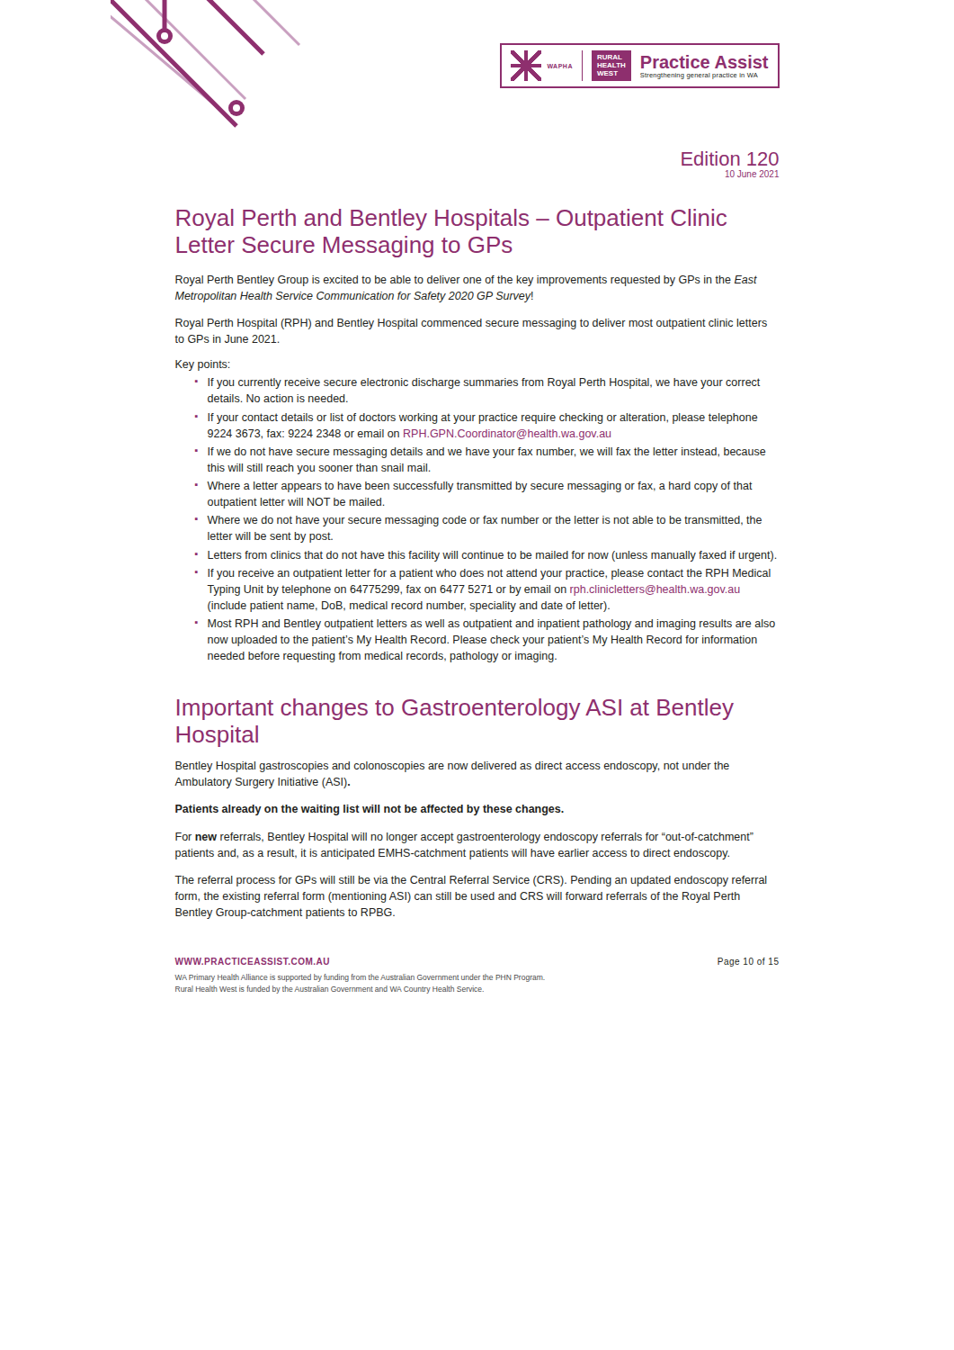WAPHA
RURAL
HEALTH
WEST
Practice Assist
Strengthening general practice in WA
Edition 120
10 June 2021
Royal Perth and Bentley Hospitals – Outpatient Clinic Letter Secure Messaging to GPs
Royal Perth Bentley Group is excited to be able to deliver one of the key improvements requested by GPs in the East Metropolitan Health Service Communication for Safety 2020 GP Survey!
Royal Perth Hospital (RPH) and Bentley Hospital commenced secure messaging to deliver most outpatient clinic letters to GPs in June 2021.
Key points:
If you currently receive secure electronic discharge summaries from Royal Perth Hospital, we have your correct details. No action is needed.
If your contact details or list of doctors working at your practice require checking or alteration, please telephone 9224 3673, fax: 9224 2348 or email on RPH.GPN.Coordinator@health.wa.gov.au
If we do not have secure messaging details and we have your fax number, we will fax the letter instead, because this will still reach you sooner than snail mail.
Where a letter appears to have been successfully transmitted by secure messaging or fax, a hard copy of that outpatient letter will NOT be mailed.
Where we do not have your secure messaging code or fax number or the letter is not able to be transmitted, the letter will be sent by post.
Letters from clinics that do not have this facility will continue to be mailed for now (unless manually faxed if urgent).
If you receive an outpatient letter for a patient who does not attend your practice, please contact the RPH Medical Typing Unit by telephone on 64775299, fax on 6477 5271 or by email on rph.clinicletters@health.wa.gov.au (include patient name, DoB, medical record number, speciality and date of letter).
Most RPH and Bentley outpatient letters as well as outpatient and inpatient pathology and imaging results are also now uploaded to the patient’s My Health Record. Please check your patient’s My Health Record for information needed before requesting from medical records, pathology or imaging.
Important changes to Gastroenterology ASI at Bentley Hospital
Bentley Hospital gastroscopies and colonoscopies are now delivered as direct access endoscopy, not under the Ambulatory Surgery Initiative (ASI).
Patients already on the waiting list will not be affected by these changes.
For new referrals, Bentley Hospital will no longer accept gastroenterology endoscopy referrals for “out-of-catchment” patients and, as a result, it is anticipated EMHS-catchment patients will have earlier access to direct endoscopy.
The referral process for GPs will still be via the Central Referral Service (CRS). Pending an updated endoscopy referral form, the existing referral form (mentioning ASI) can still be used and CRS will forward referrals of the Royal Perth Bentley Group-catchment patients to RPBG.
WWW.PRACTICEASSIST.COM.AU Page 10 of 15
WA Primary Health Alliance is supported by funding from the Australian Government under the PHN Program.
Rural Health West is funded by the Australian Government and WA Country Health Service.